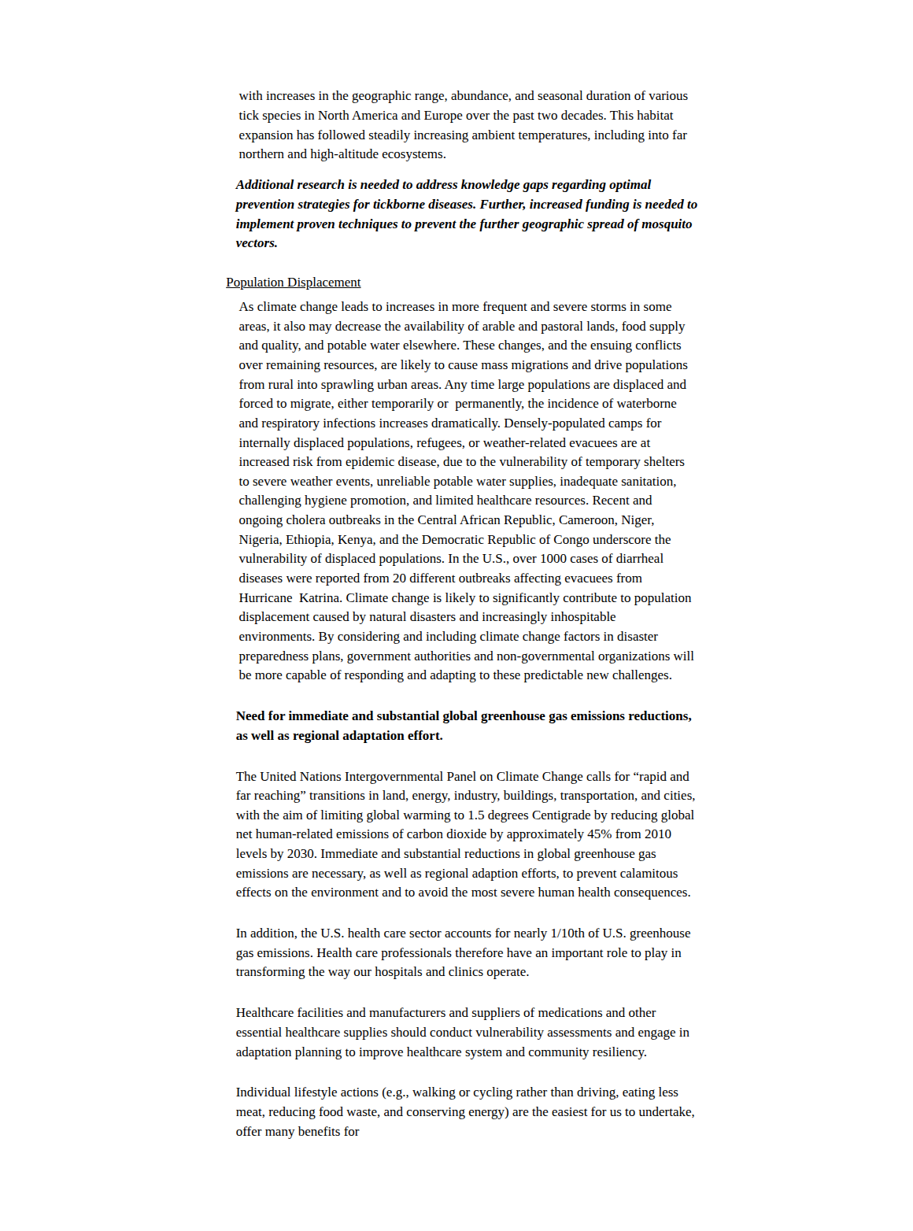with increases in the geographic range, abundance, and seasonal duration of various tick species in North America and Europe over the past two decades. This habitat expansion has followed steadily increasing ambient temperatures, including into far northern and high-altitude ecosystems.
Additional research is needed to address knowledge gaps regarding optimal prevention strategies for tickborne diseases. Further, increased funding is needed to implement proven techniques to prevent the further geographic spread of mosquito vectors.
Population Displacement
As climate change leads to increases in more frequent and severe storms in some areas, it also may decrease the availability of arable and pastoral lands, food supply and quality, and potable water elsewhere. These changes, and the ensuing conflicts over remaining resources, are likely to cause mass migrations and drive populations from rural into sprawling urban areas. Any time large populations are displaced and forced to migrate, either temporarily or permanently, the incidence of waterborne and respiratory infections increases dramatically. Densely-populated camps for internally displaced populations, refugees, or weather-related evacuees are at increased risk from epidemic disease, due to the vulnerability of temporary shelters to severe weather events, unreliable potable water supplies, inadequate sanitation, challenging hygiene promotion, and limited healthcare resources. Recent and ongoing cholera outbreaks in the Central African Republic, Cameroon, Niger, Nigeria, Ethiopia, Kenya, and the Democratic Republic of Congo underscore the vulnerability of displaced populations. In the U.S., over 1000 cases of diarrheal diseases were reported from 20 different outbreaks affecting evacuees from Hurricane Katrina. Climate change is likely to significantly contribute to population displacement caused by natural disasters and increasingly inhospitable environments. By considering and including climate change factors in disaster preparedness plans, government authorities and non-governmental organizations will be more capable of responding and adapting to these predictable new challenges.
Need for immediate and substantial global greenhouse gas emissions reductions, as well as regional adaptation effort.
The United Nations Intergovernmental Panel on Climate Change calls for “rapid and far reaching” transitions in land, energy, industry, buildings, transportation, and cities, with the aim of limiting global warming to 1.5 degrees Centigrade by reducing global net human-related emissions of carbon dioxide by approximately 45% from 2010 levels by 2030. Immediate and substantial reductions in global greenhouse gas emissions are necessary, as well as regional adaption efforts, to prevent calamitous effects on the environment and to avoid the most severe human health consequences.
In addition, the U.S. health care sector accounts for nearly 1/10th of U.S. greenhouse gas emissions. Health care professionals therefore have an important role to play in transforming the way our hospitals and clinics operate.
Healthcare facilities and manufacturers and suppliers of medications and other essential healthcare supplies should conduct vulnerability assessments and engage in adaptation planning to improve healthcare system and community resiliency.
Individual lifestyle actions (e.g., walking or cycling rather than driving, eating less meat, reducing food waste, and conserving energy) are the easiest for us to undertake, offer many benefits for